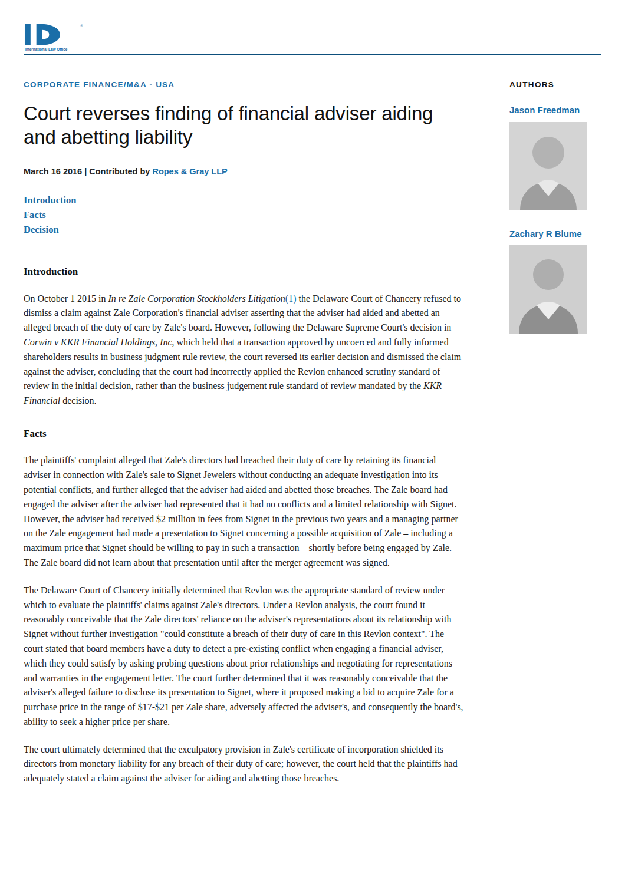International Law Office ®
Corporate Finance/M&A - USA
Court reverses finding of financial adviser aiding and abetting liability
March 16 2016 | Contributed by Ropes & Gray LLP
Introduction Facts Decision
Introduction
On October 1 2015 in In re Zale Corporation Stockholders Litigation(1) the Delaware Court of Chancery refused to dismiss a claim against Zale Corporation's financial adviser asserting that the adviser had aided and abetted an alleged breach of the duty of care by Zale's board. However, following the Delaware Supreme Court's decision in Corwin v KKR Financial Holdings, Inc, which held that a transaction approved by uncoerced and fully informed shareholders results in business judgment rule review, the court reversed its earlier decision and dismissed the claim against the adviser, concluding that the court had incorrectly applied the Revlon enhanced scrutiny standard of review in the initial decision, rather than the business judgement rule standard of review mandated by the KKR Financial decision.
Facts
The plaintiffs' complaint alleged that Zale's directors had breached their duty of care by retaining its financial adviser in connection with Zale's sale to Signet Jewelers without conducting an adequate investigation into its potential conflicts, and further alleged that the adviser had aided and abetted those breaches. The Zale board had engaged the adviser after the adviser had represented that it had no conflicts and a limited relationship with Signet. However, the adviser had received $2 million in fees from Signet in the previous two years and a managing partner on the Zale engagement had made a presentation to Signet concerning a possible acquisition of Zale – including a maximum price that Signet should be willing to pay in such a transaction – shortly before being engaged by Zale. The Zale board did not learn about that presentation until after the merger agreement was signed.
The Delaware Court of Chancery initially determined that Revlon was the appropriate standard of review under which to evaluate the plaintiffs' claims against Zale's directors. Under a Revlon analysis, the court found it reasonably conceivable that the Zale directors' reliance on the adviser's representations about its relationship with Signet without further investigation "could constitute a breach of their duty of care in this Revlon context". The court stated that board members have a duty to detect a pre-existing conflict when engaging a financial adviser, which they could satisfy by asking probing questions about prior relationships and negotiating for representations and warranties in the engagement letter. The court further determined that it was reasonably conceivable that the adviser's alleged failure to disclose its presentation to Signet, where it proposed making a bid to acquire Zale for a purchase price in the range of $17-$21 per Zale share, adversely affected the adviser's, and consequently the board's, ability to seek a higher price per share.
The court ultimately determined that the exculpatory provision in Zale's certificate of incorporation shielded its directors from monetary liability for any breach of their duty of care; however, the court held that the plaintiffs had adequately stated a claim against the adviser for aiding and abetting those breaches.
Authors
Jason Freedman
Zachary R Blume